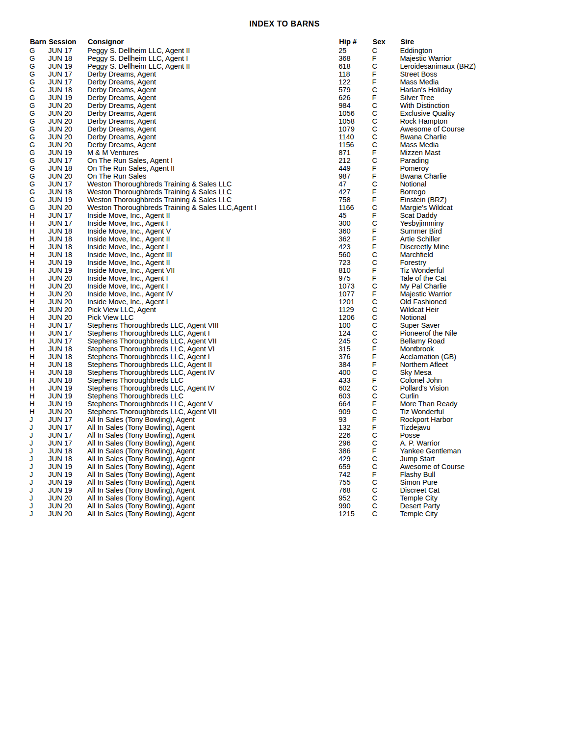INDEX TO BARNS
| Barn | Session | Consignor | Hip # | Sex | Sire |
| --- | --- | --- | --- | --- | --- |
| G | JUN 17 | Peggy S. Dellheim LLC, Agent II | 25 | C | Eddington |
| G | JUN 18 | Peggy S. Dellheim LLC, Agent I | 368 | F | Majestic Warrior |
| G | JUN 19 | Peggy S. Dellheim LLC, Agent II | 618 | C | Leroidesanimaux (BRZ) |
| G | JUN 17 | Derby Dreams, Agent | 118 | F | Street Boss |
| G | JUN 17 | Derby Dreams, Agent | 122 | F | Mass Media |
| G | JUN 18 | Derby Dreams, Agent | 579 | C | Harlan's Holiday |
| G | JUN 19 | Derby Dreams, Agent | 626 | F | Silver Tree |
| G | JUN 20 | Derby Dreams, Agent | 984 | C | With Distinction |
| G | JUN 20 | Derby Dreams, Agent | 1056 | C | Exclusive Quality |
| G | JUN 20 | Derby Dreams, Agent | 1058 | C | Rock Hampton |
| G | JUN 20 | Derby Dreams, Agent | 1079 | C | Awesome of Course |
| G | JUN 20 | Derby Dreams, Agent | 1140 | C | Bwana Charlie |
| G | JUN 20 | Derby Dreams, Agent | 1156 | C | Mass Media |
| G | JUN 19 | M & M Ventures | 871 | F | Mizzen Mast |
| G | JUN 17 | On The Run Sales, Agent I | 212 | C | Parading |
| G | JUN 18 | On The Run Sales, Agent II | 449 | F | Pomeroy |
| G | JUN 20 | On The Run Sales | 987 | F | Bwana Charlie |
| G | JUN 17 | Weston Thoroughbreds Training & Sales LLC | 47 | C | Notional |
| G | JUN 18 | Weston Thoroughbreds Training & Sales LLC | 427 | F | Borrego |
| G | JUN 19 | Weston Thoroughbreds Training & Sales LLC | 758 | F | Einstein (BRZ) |
| G | JUN 20 | Weston Thoroughbreds Training & Sales LLC,Agent I | 1166 | C | Margie's Wildcat |
| H | JUN 17 | Inside Move, Inc., Agent II | 45 | F | Scat Daddy |
| H | JUN 17 | Inside Move, Inc., Agent I | 300 | C | Yesbyjimminy |
| H | JUN 18 | Inside Move, Inc., Agent V | 360 | F | Summer Bird |
| H | JUN 18 | Inside Move, Inc., Agent II | 362 | F | Artie Schiller |
| H | JUN 18 | Inside Move, Inc., Agent I | 423 | F | Discreetly Mine |
| H | JUN 18 | Inside Move, Inc., Agent III | 560 | C | Marchfield |
| H | JUN 19 | Inside Move, Inc., Agent II | 723 | C | Forestry |
| H | JUN 19 | Inside Move, Inc., Agent VII | 810 | F | Tiz Wonderful |
| H | JUN 20 | Inside Move, Inc., Agent I | 975 | F | Tale of the Cat |
| H | JUN 20 | Inside Move, Inc., Agent I | 1073 | C | My Pal Charlie |
| H | JUN 20 | Inside Move, Inc., Agent IV | 1077 | F | Majestic Warrior |
| H | JUN 20 | Inside Move, Inc., Agent I | 1201 | C | Old Fashioned |
| H | JUN 20 | Pick View LLC, Agent | 1129 | C | Wildcat Heir |
| H | JUN 20 | Pick View LLC | 1206 | C | Notional |
| H | JUN 17 | Stephens Thoroughbreds LLC, Agent VIII | 100 | C | Super Saver |
| H | JUN 17 | Stephens Thoroughbreds LLC, Agent I | 124 | C | Pioneerof the Nile |
| H | JUN 17 | Stephens Thoroughbreds LLC, Agent VII | 245 | C | Bellamy Road |
| H | JUN 18 | Stephens Thoroughbreds LLC, Agent VI | 315 | F | Montbrook |
| H | JUN 18 | Stephens Thoroughbreds LLC, Agent I | 376 | F | Acclamation (GB) |
| H | JUN 18 | Stephens Thoroughbreds LLC, Agent II | 384 | F | Northern Afleet |
| H | JUN 18 | Stephens Thoroughbreds LLC, Agent IV | 400 | C | Sky Mesa |
| H | JUN 18 | Stephens Thoroughbreds LLC | 433 | F | Colonel John |
| H | JUN 19 | Stephens Thoroughbreds LLC, Agent IV | 602 | C | Pollard's Vision |
| H | JUN 19 | Stephens Thoroughbreds LLC | 603 | C | Curlin |
| H | JUN 19 | Stephens Thoroughbreds LLC, Agent V | 664 | F | More Than Ready |
| H | JUN 20 | Stephens Thoroughbreds LLC, Agent VII | 909 | C | Tiz Wonderful |
| J | JUN 17 | All In Sales (Tony Bowling), Agent | 93 | F | Rockport Harbor |
| J | JUN 17 | All In Sales (Tony Bowling), Agent | 132 | F | Tizdejavu |
| J | JUN 17 | All In Sales (Tony Bowling), Agent | 226 | C | Posse |
| J | JUN 17 | All In Sales (Tony Bowling), Agent | 296 | C | A. P. Warrior |
| J | JUN 18 | All In Sales (Tony Bowling), Agent | 386 | F | Yankee Gentleman |
| J | JUN 18 | All In Sales (Tony Bowling), Agent | 429 | C | Jump Start |
| J | JUN 19 | All In Sales (Tony Bowling), Agent | 659 | C | Awesome of Course |
| J | JUN 19 | All In Sales (Tony Bowling), Agent | 742 | F | Flashy Bull |
| J | JUN 19 | All In Sales (Tony Bowling), Agent | 755 | C | Simon Pure |
| J | JUN 19 | All In Sales (Tony Bowling), Agent | 768 | C | Discreet Cat |
| J | JUN 20 | All In Sales (Tony Bowling), Agent | 952 | C | Temple City |
| J | JUN 20 | All In Sales (Tony Bowling), Agent | 990 | C | Desert Party |
| J | JUN 20 | All In Sales (Tony Bowling), Agent | 1215 | C | Temple City |